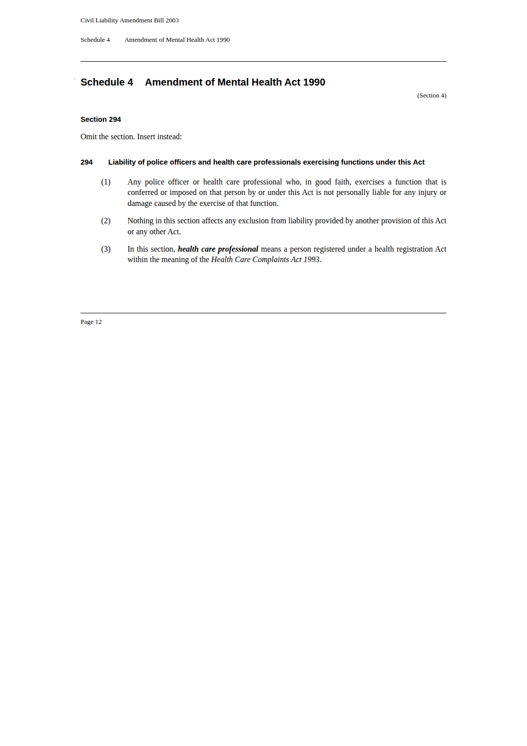Civil Liability Amendment Bill 2003
Schedule 4 Amendment of Mental Health Act 1990
Schedule 4 Amendment of Mental Health Act 1990
(Section 4)
.
Section 294
Omit the section. Insert instead:
294
Liability of police officers and health care professionals exercising functions under this Act
Any police officer or health care professional who, in good faith, exercises a function that is conferred or imposed on that person by or under this Act is not personally liable for any injury or damage caused by the exercise of that function.
Nothing in this section affects any exclusion from liability provided by another provision of this Act or any other Act.
In this section, health care professional means a person registered under a health registration Act within the meaning of the Health Care Complaints Act 1993.
Page 12